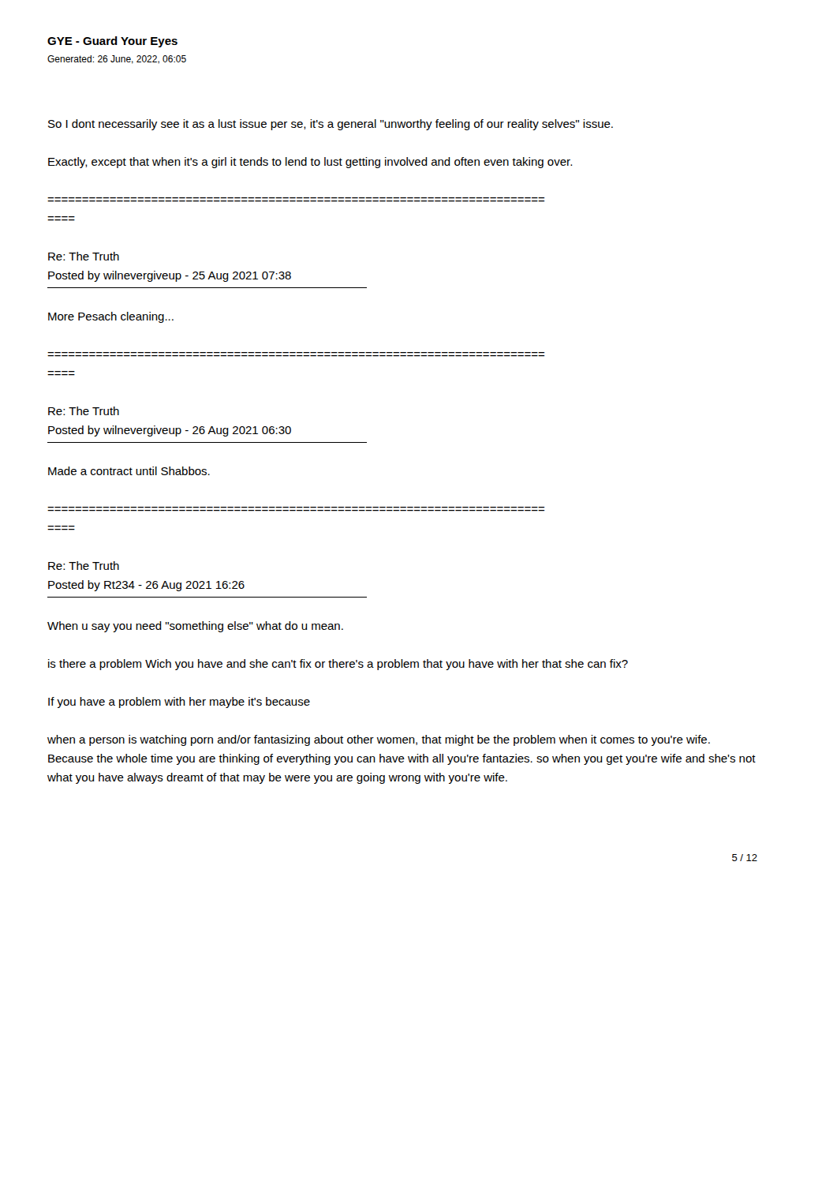GYE - Guard Your Eyes
Generated: 26 June, 2022, 06:05
So I dont necessarily see it as a lust issue per se, it's a general "unworthy feeling of our reality selves" issue.
Exactly, except that when it's a girl it tends to lend to lust getting involved and often even taking over.
========================================================================
====
Re: The Truth
Posted by wilnevergiveup - 25 Aug 2021 07:38
More Pesach cleaning...
========================================================================
====
Re: The Truth
Posted by wilnevergiveup - 26 Aug 2021 06:30
Made a contract until Shabbos.
========================================================================
====
Re: The Truth
Posted by Rt234 - 26 Aug 2021 16:26
When u say you need "something else" what do u mean.
is there a problem Wich you have and she can't fix or there's a problem that you have with her that she can fix?
If you have a problem with her maybe it's because
when a person is watching porn and/or fantasizing about other women, that might be the problem when it comes to you're wife. Because the whole time you are thinking of everything you can have with all you're fantazies. so when you get you're wife and she's not what you have always dreamt of that may be were you are going wrong with you're wife.
5 / 12